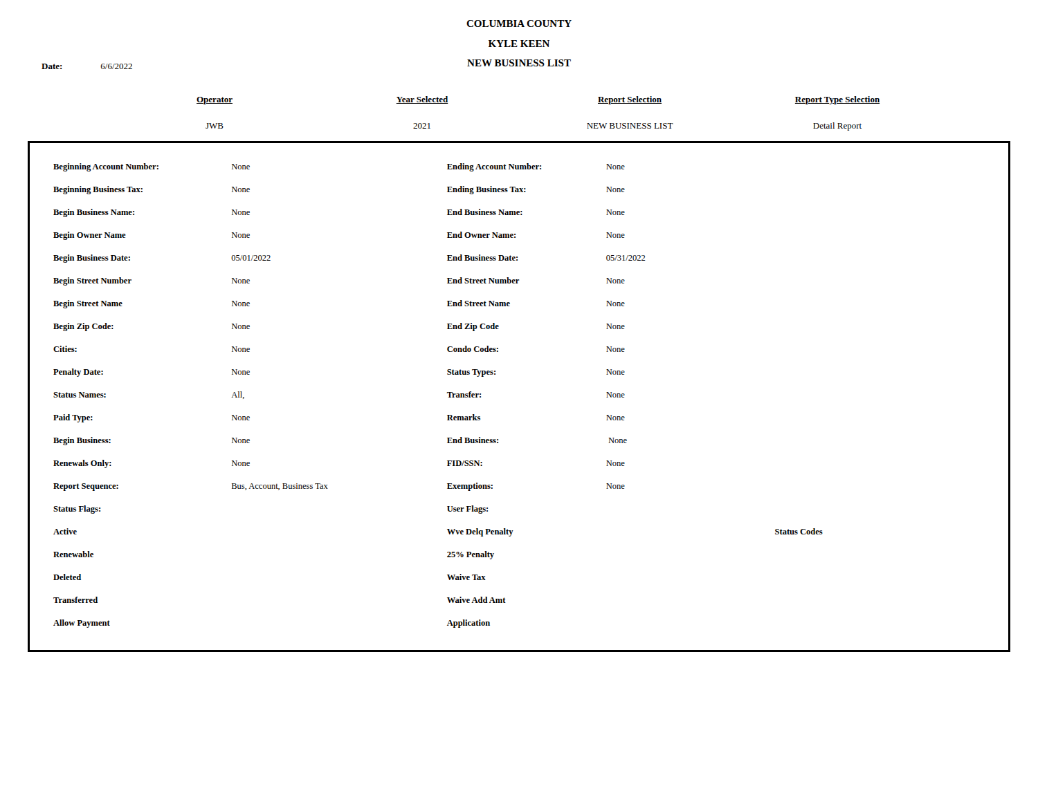Date: 6/6/2022
COLUMBIA COUNTY
KYLE KEEN
NEW BUSINESS LIST
Operator JWB
Year Selected 2021
Report Selection NEW BUSINESS LIST
Report Type Selection Detail Report
| Beginning Account Number: | None | Ending Account Number: | None | |
| Beginning Business Tax: | None | Ending Business Tax: | None | |
| Begin Business Name: | None | End Business Name: | None | |
| Begin Owner Name | None | End Owner Name: | None | |
| Begin Business Date: | 05/01/2022 | End Business Date: | 05/31/2022 | |
| Begin Street Number | None | End Street Number | None | |
| Begin Street Name | None | End Street Name | None | |
| Begin Zip Code: | None | End Zip Code | None | |
| Cities: | None | Condo Codes: | None | |
| Penalty Date: | None | Status Types: | None | |
| Status Names: | All, | Transfer: | None | |
| Paid Type: | None | Remarks | None | |
| Begin Business: | None | End Business: | None | |
| Renewals Only: | None | FID/SSN: | None | |
| Report Sequence: | Bus, Account, Business Tax | Exemptions: | None | |
| Status Flags: | | User Flags: | | |
| Active | | Wve Delq Penalty | | Status Codes |
| Renewable | | 25% Penalty | | |
| Deleted | | Waive Tax | | |
| Transferred | | Waive Add Amt | | |
| Allow Payment | | Application | | |